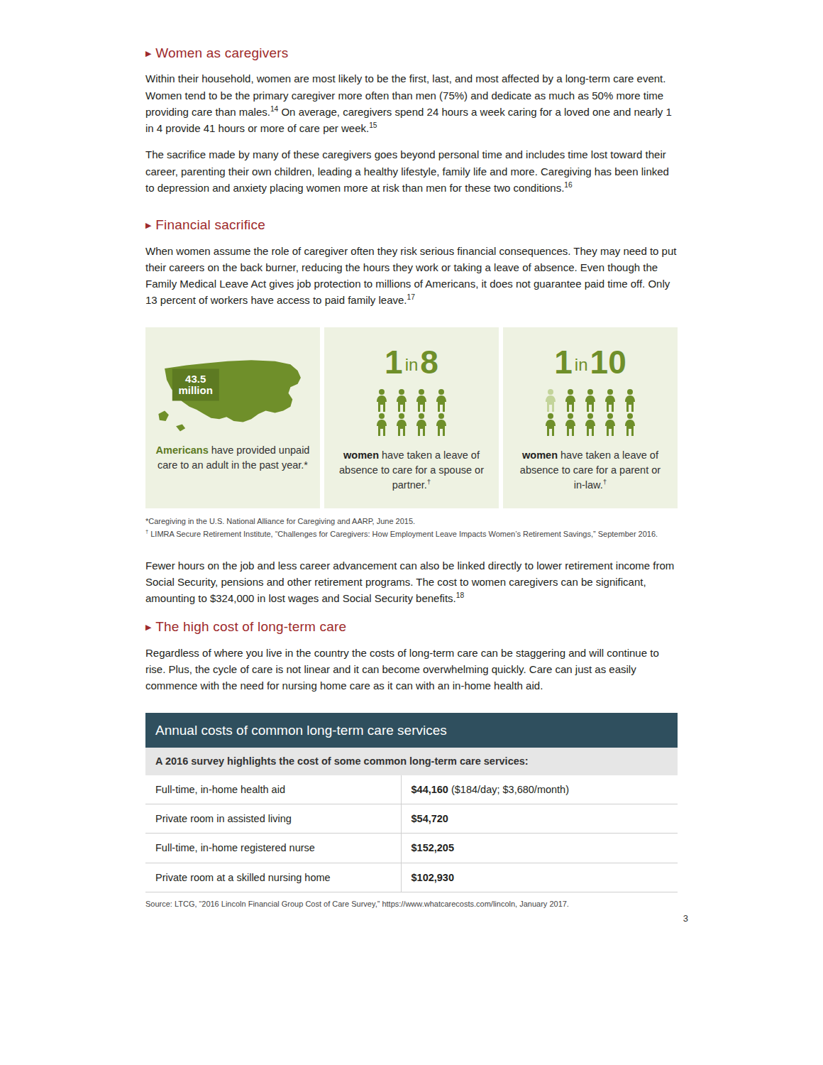Women as caregivers
Within their household, women are most likely to be the first, last, and most affected by a long-term care event. Women tend to be the primary caregiver more often than men (75%) and dedicate as much as 50% more time providing care than males.14 On average, caregivers spend 24 hours a week caring for a loved one and nearly 1 in 4 provide 41 hours or more of care per week.15
The sacrifice made by many of these caregivers goes beyond personal time and includes time lost toward their career, parenting their own children, leading a healthy lifestyle, family life and more. Caregiving has been linked to depression and anxiety placing women more at risk than men for these two conditions.16
Financial sacrifice
When women assume the role of caregiver often they risk serious financial consequences. They may need to put their careers on the back burner, reducing the hours they work or taking a leave of absence. Even though the Family Medical Leave Act gives job protection to millions of Americans, it does not guarantee paid time off. Only 13 percent of workers have access to paid family leave.17
43.5
million
Americans have provided unpaid care to an adult in the past year.*
1in8
women have taken a leave of absence to care for a spouse or partner.†
1in10
women have taken a leave of absence to care for a parent or in-law.†
*Caregiving in the U.S. National Alliance for Caregiving and AARP, June 2015.
† LIMRA Secure Retirement Institute, “Challenges for Caregivers: How Employment Leave Impacts Women’s Retirement Savings,” September 2016.
Fewer hours on the job and less career advancement can also be linked directly to lower retirement income from Social Security, pensions and other retirement programs. The cost to women caregivers can be significant, amounting to $324,000 in lost wages and Social Security benefits.18
The high cost of long-term care
Regardless of where you live in the country the costs of long-term care can be staggering and will continue to rise. Plus, the cycle of care is not linear and it can become overwhelming quickly. Care can just as easily commence with the need for nursing home care as it can with an in-home health aid.
Annual costs of common long-term care services
| A 2016 survey highlights the cost of some common long-term care services: |
| --- |
| Full-time, in-home health aid | $44,160 ($184/day; $3,680/month) |
| Private room in assisted living | $54,720 |
| Full-time, in-home registered nurse | $152,205 |
| Private room at a skilled nursing home | $102,930 |
Source: LTCG, “2016 Lincoln Financial Group Cost of Care Survey,” https://www.whatcarecosts.com/lincoln, January 2017.
3